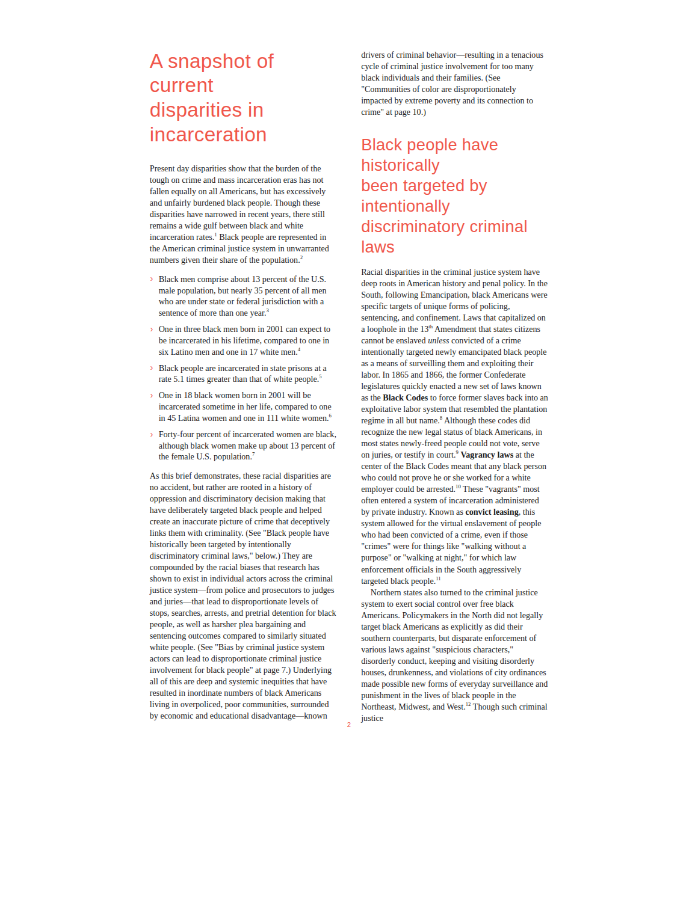A snapshot of current
disparities in incarceration
Present day disparities show that the burden of the tough on crime and mass incarceration eras has not fallen equally on all Americans, but has excessively and unfairly burdened black people. Though these disparities have narrowed in recent years, there still remains a wide gulf between black and white incarceration rates.1 Black people are represented in the American criminal justice system in unwarranted numbers given their share of the population.2
Black men comprise about 13 percent of the U.S. male population, but nearly 35 percent of all men who are under state or federal jurisdiction with a sentence of more than one year.3
One in three black men born in 2001 can expect to be incarcerated in his lifetime, compared to one in six Latino men and one in 17 white men.4
Black people are incarcerated in state prisons at a rate 5.1 times greater than that of white people.5
One in 18 black women born in 2001 will be incarcerated sometime in her life, compared to one in 45 Latina women and one in 111 white women.6
Forty-four percent of incarcerated women are black, although black women make up about 13 percent of the female U.S. population.7
As this brief demonstrates, these racial disparities are no accident, but rather are rooted in a history of oppression and discriminatory decision making that have deliberately targeted black people and helped create an inaccurate picture of crime that deceptively links them with criminality. (See "Black people have historically been targeted by intentionally discriminatory criminal laws," below.) They are compounded by the racial biases that research has shown to exist in individual actors across the criminal justice system—from police and prosecutors to judges and juries—that lead to disproportionate levels of stops, searches, arrests, and pretrial detention for black people, as well as harsher plea bargaining and sentencing outcomes compared to similarly situated white people. (See "Bias by criminal justice system actors can lead to disproportionate criminal justice involvement for black people" at page 7.) Underlying all of this are deep and systemic inequities that have resulted in inordinate numbers of black Americans living in overpoliced, poor communities, surrounded by economic and educational disadvantage—known drivers of criminal behavior—resulting in a tenacious cycle of criminal justice involvement for too many black individuals and their families. (See "Communities of color are disproportionately impacted by extreme poverty and its connection to crime" at page 10.)
Black people have historically
been targeted by intentionally
discriminatory criminal laws
Racial disparities in the criminal justice system have deep roots in American history and penal policy. In the South, following Emancipation, black Americans were specific targets of unique forms of policing, sentencing, and confinement. Laws that capitalized on a loophole in the 13th Amendment that states citizens cannot be enslaved unless convicted of a crime intentionally targeted newly emancipated black people as a means of surveilling them and exploiting their labor. In 1865 and 1866, the former Confederate legislatures quickly enacted a new set of laws known as the Black Codes to force former slaves back into an exploitative labor system that resembled the plantation regime in all but name.8 Although these codes did recognize the new legal status of black Americans, in most states newly-freed people could not vote, serve on juries, or testify in court.9 Vagrancy laws at the center of the Black Codes meant that any black person who could not prove he or she worked for a white employer could be arrested.10 These "vagrants" most often entered a system of incarceration administered by private industry. Known as convict leasing, this system allowed for the virtual enslavement of people who had been convicted of a crime, even if those "crimes" were for things like "walking without a purpose" or "walking at night," for which law enforcement officials in the South aggressively targeted black people.11
Northern states also turned to the criminal justice system to exert social control over free black Americans. Policymakers in the North did not legally target black Americans as explicitly as did their southern counterparts, but disparate enforcement of various laws against "suspicious characters," disorderly conduct, keeping and visiting disorderly houses, drunkenness, and violations of city ordinances made possible new forms of everyday surveillance and punishment in the lives of black people in the Northeast, Midwest, and West.12 Though such criminal justice
2